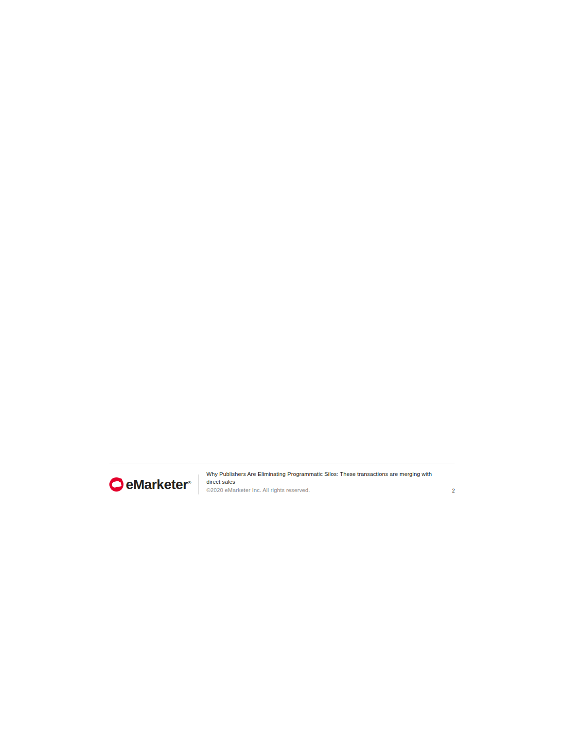eMarketer®
Why Publishers Are Eliminating Programmatic Silos: These transactions are merging with direct sales
©2020 eMarketer Inc. All rights reserved.
2